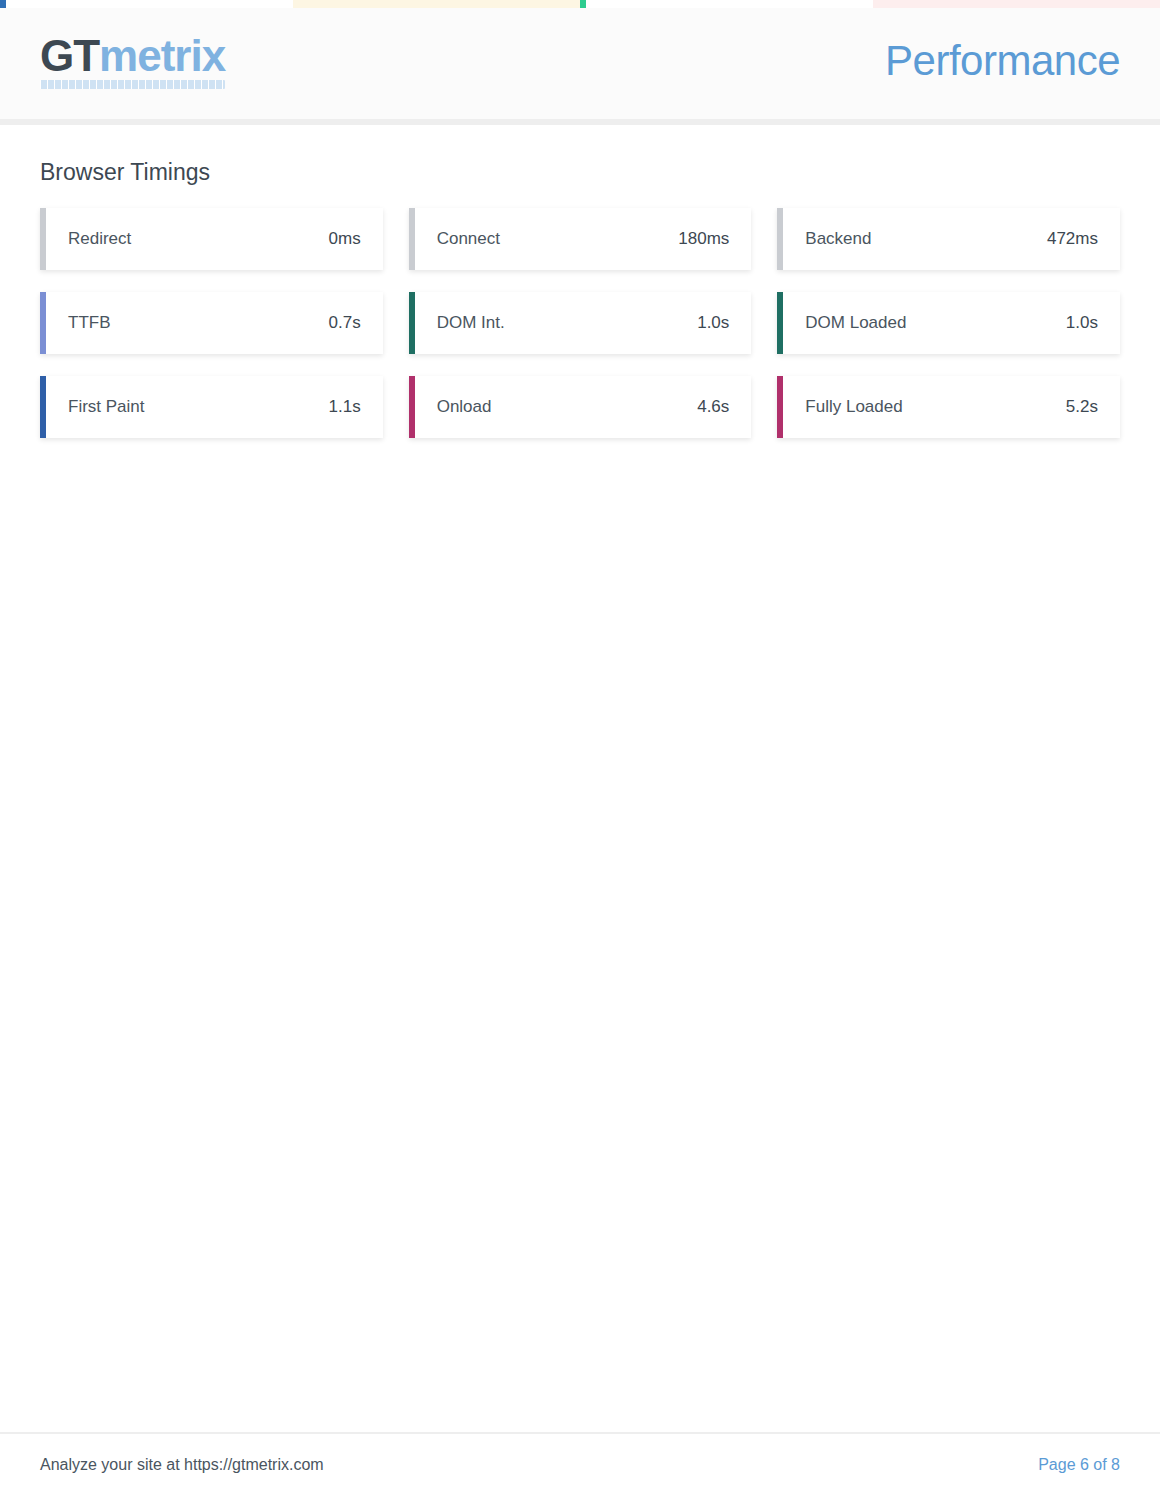GT metrix
Performance
Browser Timings
Redirect 0ms
Connect 180ms
Backend 472ms
TTFB 0.7s
DOM Int. 1.0s
DOM Loaded 1.0s
First Paint 1.1s
Onload 4.6s
Fully Loaded 5.2s
Analyze your site at https://gtmetrix.com
Page 6 of 8